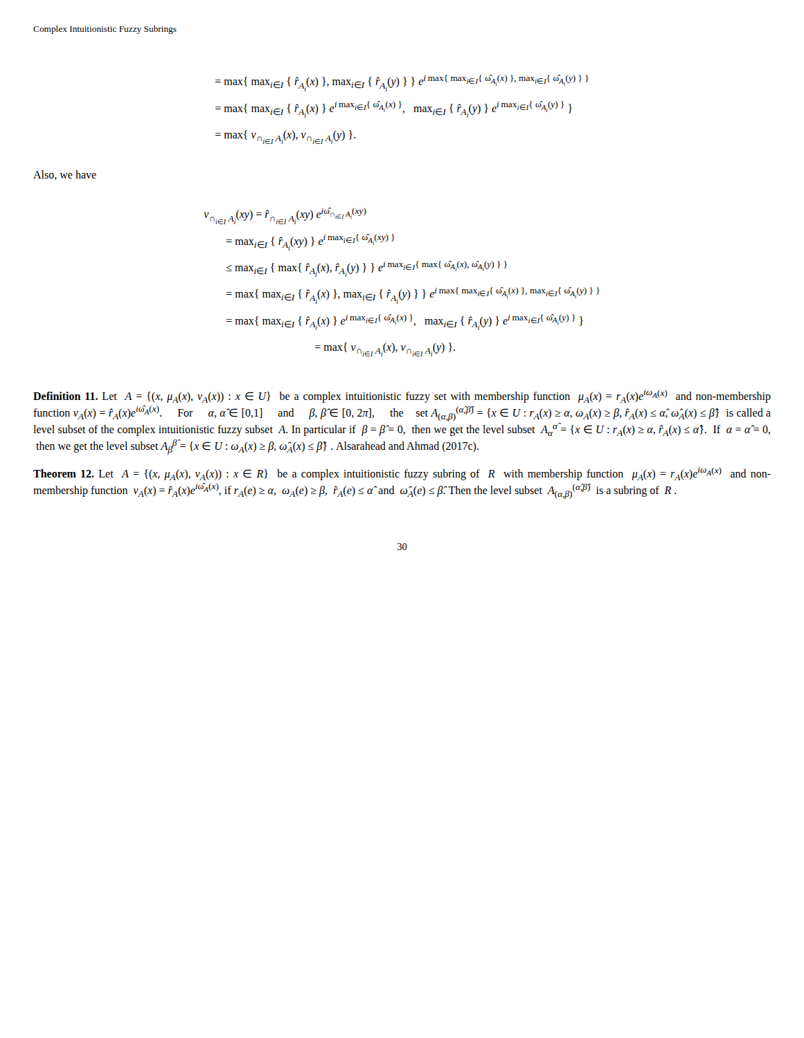Complex Intuitionistic Fuzzy Subrings
= max{ maxi∈I { r̂Ai(x) }, maxi∈I { r̂Ai(y) } } ei max{ maxi∈I{ ω̂Ai(x) }, maxi∈I{ ω̂Ai(y) } }
= max{ maxi∈I { r̂Ai(x) } ei maxi∈I{ ω̂Ai(x) }, maxi∈I { r̂Ai(y) } ei maxi∈I{ ω̂Ai(y) } }
= max{ ν∩i∈I Ai(x), ν∩i∈I Ai(y) }.
Also, we have
ν∩i∈I Ai(xy) = r̂∩i∈I Ai(xy) eiω̂∩i∈I Ai(xy)
= maxi∈I { r̂Ai(xy) } ei maxi∈I{ ω̂Ai(xy) }
≤ maxi∈I { max{ r̂Ai(x), r̂Ai(y) } } ei maxi∈I{ max{ ω̂Ai(x), ω̂Ai(y) } }
= max{ maxi∈I { r̂Ai(x) }, maxi∈I { r̂Ai(y) } } ei max{ maxi∈I{ ω̂Ai(x) }, maxi∈I{ ω̂Ai(y) } }
= max{ maxi∈I { r̂Ai(x) } ei maxi∈I{ ω̂Ai(x) }, maxi∈I { r̂Ai(y) } ei maxi∈I{ ω̂Ai(y) } }
= max{ ν∩i∈I Ai(x), ν∩i∈I Ai(y) }.
Definition 11. Let A = {(x, μA(x), νA(x)) : x ∈ U} be a complex intuitionistic fuzzy set with membership function μA(x) = rA(x)eiωA(x) and non-membership function νA(x) = r̂A(x)eiω̂A(x). For α, α̂ ∈ [0,1] and β, β̂ ∈ [0, 2π], the set A(α,β)(α̂,β̂) = {x ∈ U : rA(x) ≥ α, ωA(x) ≥ β, r̂A(x) ≤ α̂, ω̂A(x) ≤ β̂} is called a level subset of the complex intuitionistic fuzzy subset A. In particular if β = β̂ = 0, then we get the level subset Aαα̂ = {x ∈ U : rA(x) ≥ α, r̂A(x) ≤ α̂}. If α = α̂ = 0, then we get the level subset Aββ̂ = {x ∈ U : ωA(x) ≥ β, ω̂A(x) ≤ β̂} . Alsarahead and Ahmad (2017c).
Theorem 12. Let A = {(x, μA(x), νA(x)) : x ∈ R} be a complex intuitionistic fuzzy subring of R with membership function μA(x) = rA(x)eiωA(x) and non-membership function νA(x) = r̂A(x)eiω̂A(x), if rA(e) ≥ α, ωA(e) ≥ β, r̂A(e) ≤ α̂ and ω̂A(e) ≤ β̂. Then the level subset A(α,β)(α̂,β̂) is a subring of R .
30